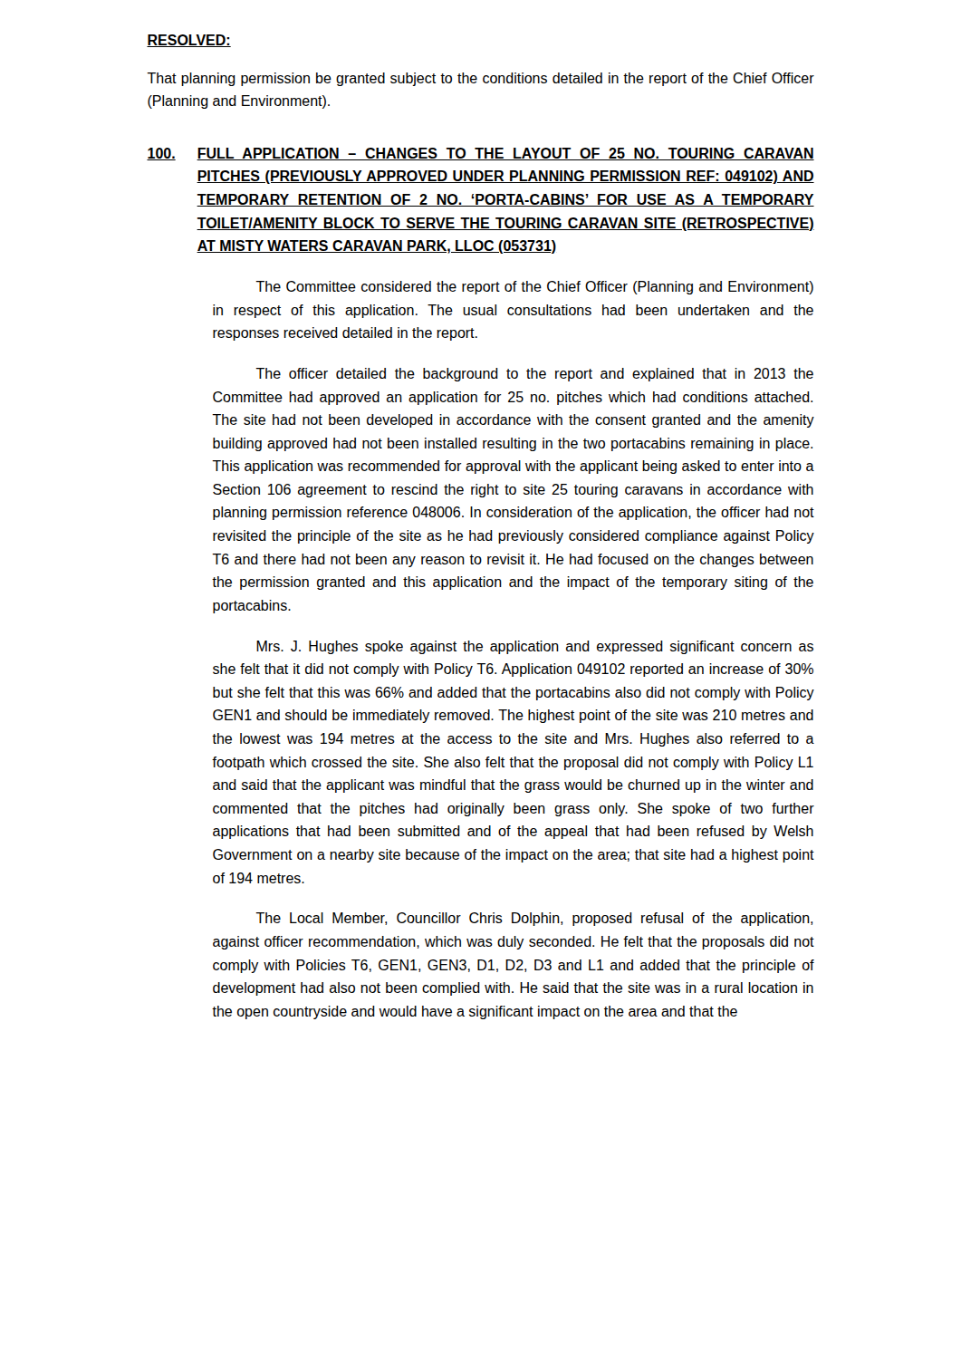RESOLVED:
That planning permission be granted subject to the conditions detailed in the report of the Chief Officer (Planning and Environment).
100.
FULL APPLICATION – CHANGES TO THE LAYOUT OF 25 NO. TOURING CARAVAN PITCHES (PREVIOUSLY APPROVED UNDER PLANNING PERMISSION REF: 049102) AND TEMPORARY RETENTION OF 2 NO. ‘PORTA-CABINS’ FOR USE AS A TEMPORARY TOILET/AMENITY BLOCK TO SERVE THE TOURING CARAVAN SITE (RETROSPECTIVE) AT MISTY WATERS CARAVAN PARK, LLOC (053731)
The Committee considered the report of the Chief Officer (Planning and Environment) in respect of this application. The usual consultations had been undertaken and the responses received detailed in the report.
The officer detailed the background to the report and explained that in 2013 the Committee had approved an application for 25 no. pitches which had conditions attached. The site had not been developed in accordance with the consent granted and the amenity building approved had not been installed resulting in the two portacabins remaining in place. This application was recommended for approval with the applicant being asked to enter into a Section 106 agreement to rescind the right to site 25 touring caravans in accordance with planning permission reference 048006. In consideration of the application, the officer had not revisited the principle of the site as he had previously considered compliance against Policy T6 and there had not been any reason to revisit it. He had focused on the changes between the permission granted and this application and the impact of the temporary siting of the portacabins.
Mrs. J. Hughes spoke against the application and expressed significant concern as she felt that it did not comply with Policy T6. Application 049102 reported an increase of 30% but she felt that this was 66% and added that the portacabins also did not comply with Policy GEN1 and should be immediately removed. The highest point of the site was 210 metres and the lowest was 194 metres at the access to the site and Mrs. Hughes also referred to a footpath which crossed the site. She also felt that the proposal did not comply with Policy L1 and said that the applicant was mindful that the grass would be churned up in the winter and commented that the pitches had originally been grass only. She spoke of two further applications that had been submitted and of the appeal that had been refused by Welsh Government on a nearby site because of the impact on the area; that site had a highest point of 194 metres.
The Local Member, Councillor Chris Dolphin, proposed refusal of the application, against officer recommendation, which was duly seconded. He felt that the proposals did not comply with Policies T6, GEN1, GEN3, D1, D2, D3 and L1 and added that the principle of development had also not been complied with. He said that the site was in a rural location in the open countryside and would have a significant impact on the area and that the